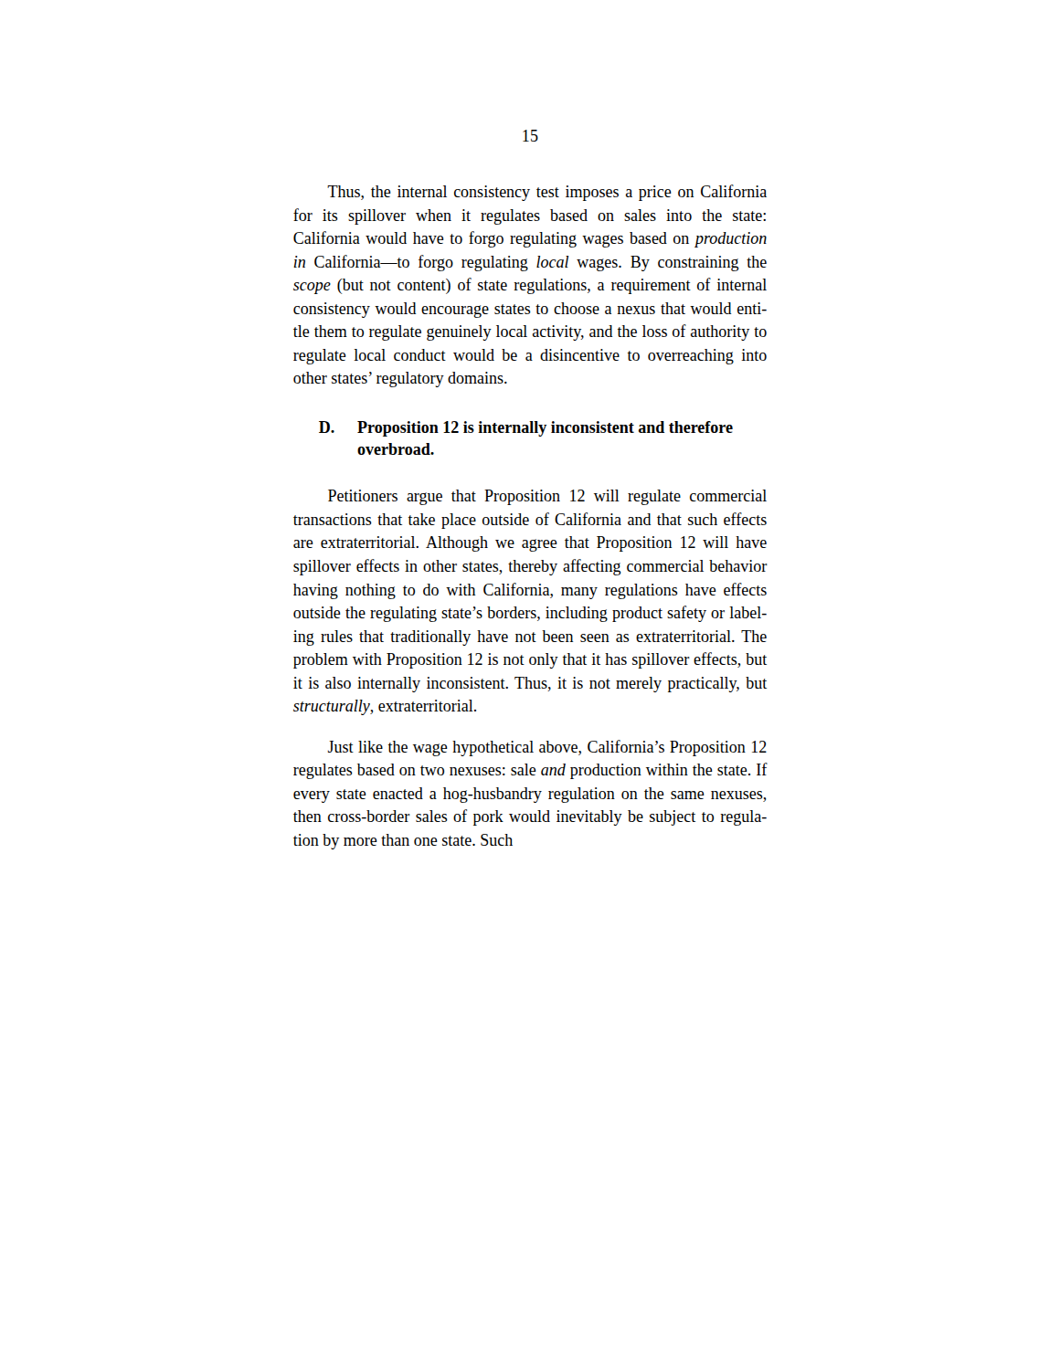15
Thus, the internal consistency test imposes a price on California for its spillover when it regulates based on sales into the state: California would have to forgo regulating wages based on production in California—to forgo regulating local wages. By constraining the scope (but not content) of state regulations, a requirement of internal consistency would encourage states to choose a nexus that would entitle them to regulate genuinely local activity, and the loss of authority to regulate local conduct would be a disincentive to overreaching into other states’ regulatory domains.
D. Proposition 12 is internally inconsistent and therefore overbroad.
Petitioners argue that Proposition 12 will regulate commercial transactions that take place outside of California and that such effects are extraterritorial. Although we agree that Proposition 12 will have spillover effects in other states, thereby affecting commercial behavior having nothing to do with California, many regulations have effects outside the regulating state’s borders, including product safety or labeling rules that traditionally have not been seen as extraterritorial. The problem with Proposition 12 is not only that it has spillover effects, but it is also internally inconsistent. Thus, it is not merely practically, but structurally, extraterritorial.
Just like the wage hypothetical above, California’s Proposition 12 regulates based on two nexuses: sale and production within the state. If every state enacted a hog-husbandry regulation on the same nexuses, then cross-border sales of pork would inevitably be subject to regulation by more than one state. Such